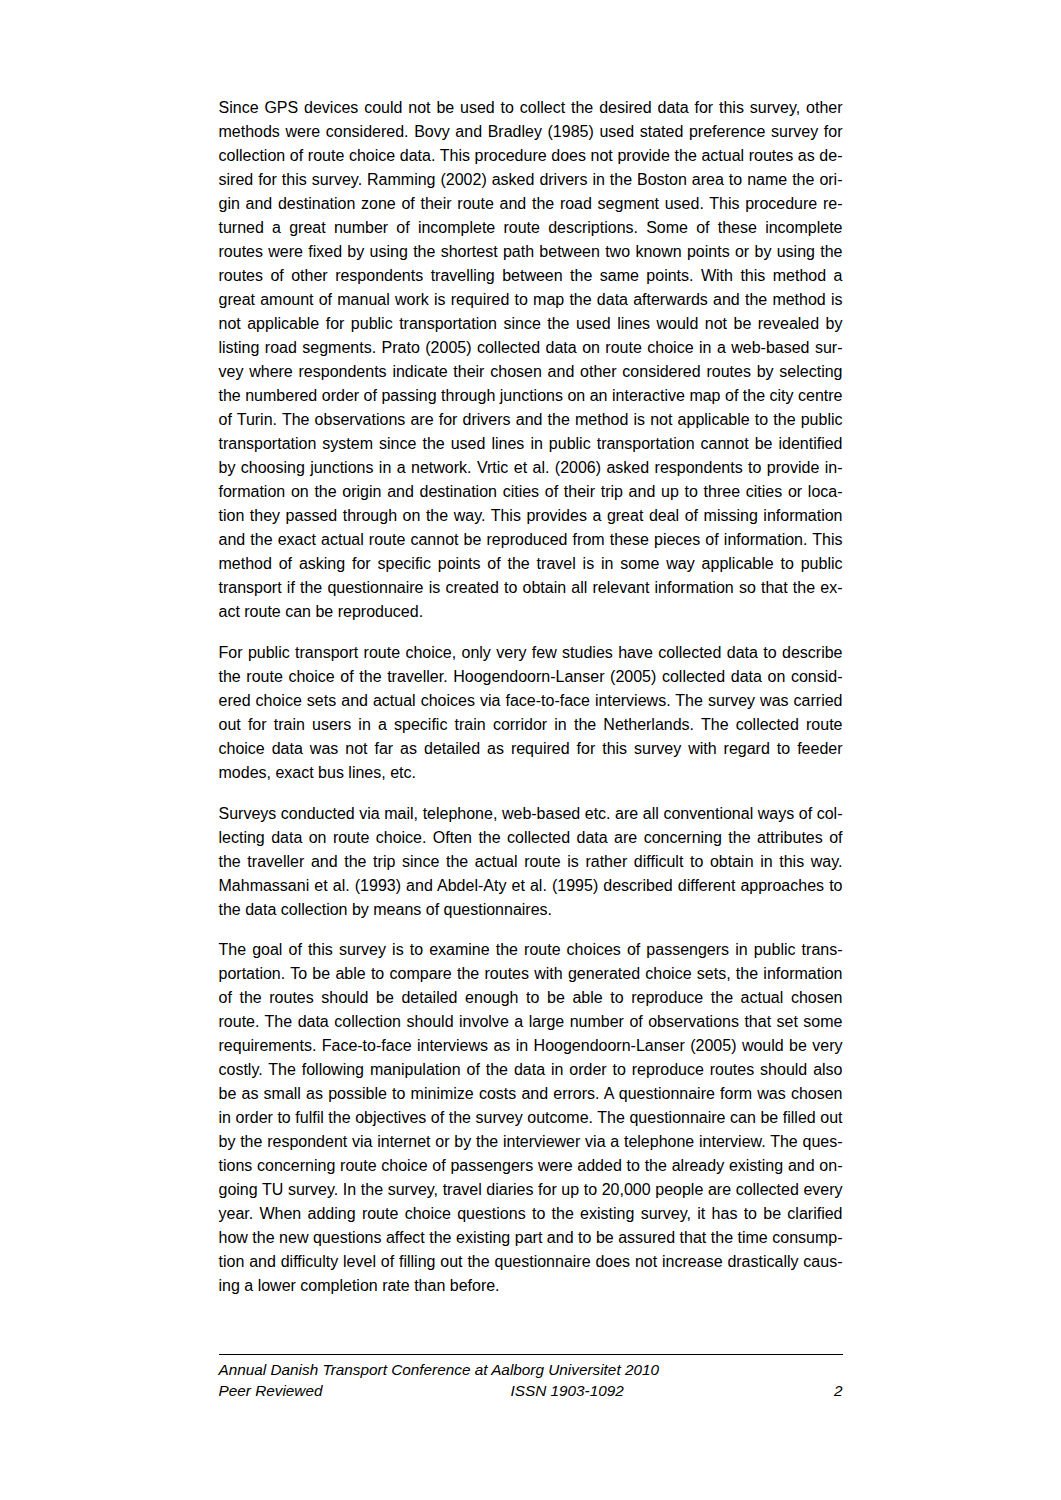Since GPS devices could not be used to collect the desired data for this survey, other methods were considered. Bovy and Bradley (1985) used stated preference survey for collection of route choice data. This procedure does not provide the actual routes as desired for this survey. Ramming (2002) asked drivers in the Boston area to name the origin and destination zone of their route and the road segment used. This procedure returned a great number of incomplete route descriptions. Some of these incomplete routes were fixed by using the shortest path between two known points or by using the routes of other respondents travelling between the same points. With this method a great amount of manual work is required to map the data afterwards and the method is not applicable for public transportation since the used lines would not be revealed by listing road segments. Prato (2005) collected data on route choice in a web-based survey where respondents indicate their chosen and other considered routes by selecting the numbered order of passing through junctions on an interactive map of the city centre of Turin. The observations are for drivers and the method is not applicable to the public transportation system since the used lines in public transportation cannot be identified by choosing junctions in a network. Vrtic et al. (2006) asked respondents to provide information on the origin and destination cities of their trip and up to three cities or location they passed through on the way. This provides a great deal of missing information and the exact actual route cannot be reproduced from these pieces of information. This method of asking for specific points of the travel is in some way applicable to public transport if the questionnaire is created to obtain all relevant information so that the exact route can be reproduced.
For public transport route choice, only very few studies have collected data to describe the route choice of the traveller. Hoogendoorn-Lanser (2005) collected data on considered choice sets and actual choices via face-to-face interviews. The survey was carried out for train users in a specific train corridor in the Netherlands. The collected route choice data was not far as detailed as required for this survey with regard to feeder modes, exact bus lines, etc.
Surveys conducted via mail, telephone, web-based etc. are all conventional ways of collecting data on route choice. Often the collected data are concerning the attributes of the traveller and the trip since the actual route is rather difficult to obtain in this way. Mahmassani et al. (1993) and Abdel-Aty et al. (1995) described different approaches to the data collection by means of questionnaires.
The goal of this survey is to examine the route choices of passengers in public transportation. To be able to compare the routes with generated choice sets, the information of the routes should be detailed enough to be able to reproduce the actual chosen route. The data collection should involve a large number of observations that set some requirements. Face-to-face interviews as in Hoogendoorn-Lanser (2005) would be very costly. The following manipulation of the data in order to reproduce routes should also be as small as possible to minimize costs and errors. A questionnaire form was chosen in order to fulfil the objectives of the survey outcome. The questionnaire can be filled out by the respondent via internet or by the interviewer via a telephone interview. The questions concerning route choice of passengers were added to the already existing and ongoing TU survey. In the survey, travel diaries for up to 20,000 people are collected every year. When adding route choice questions to the existing survey, it has to be clarified how the new questions affect the existing part and to be assured that the time consumption and difficulty level of filling out the questionnaire does not increase drastically causing a lower completion rate than before.
Annual Danish Transport Conference at Aalborg Universitet 2010
Peer Reviewed ISSN 1903-1092 2